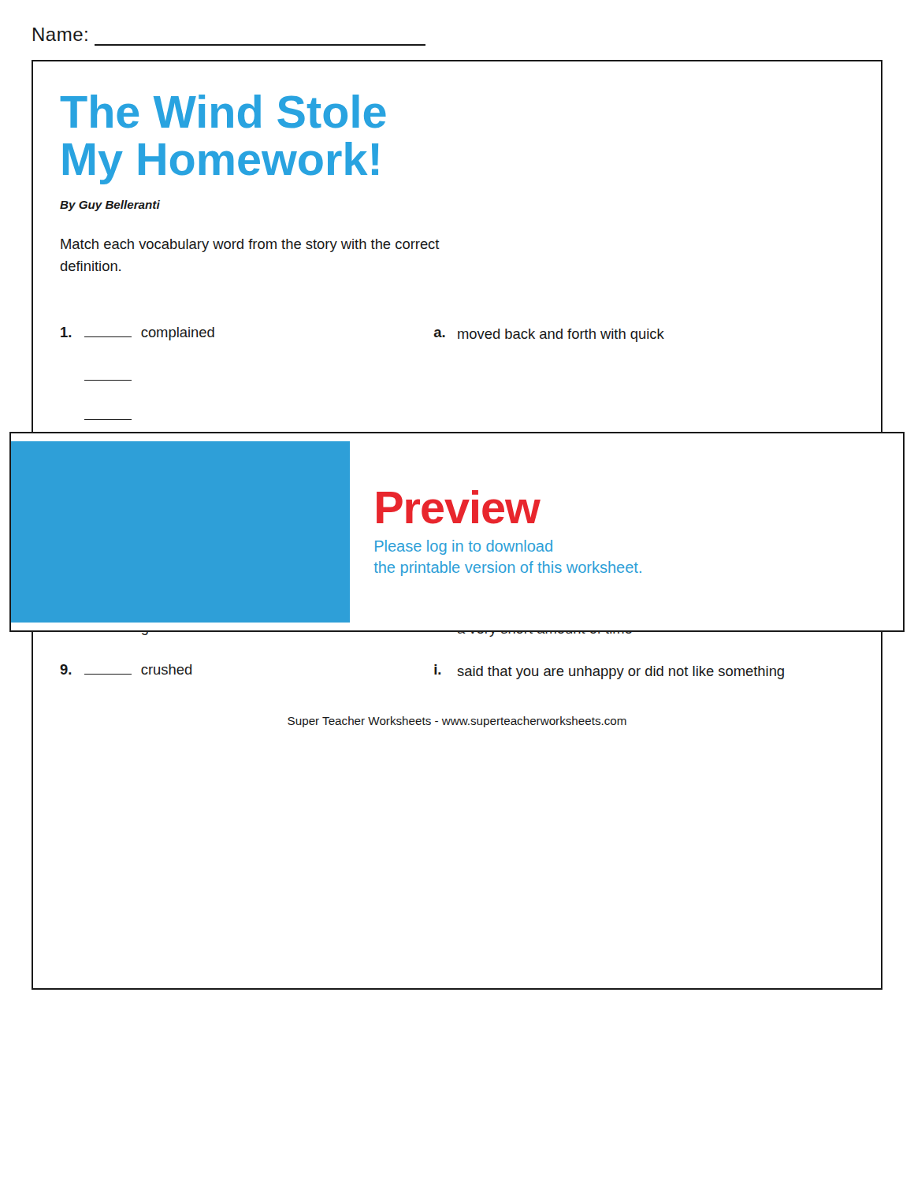Name:
The Wind Stole
My Homework!
By Guy Belleranti
Match each vocabulary word from the story with the correct definition.
| 1. | complained | a. | moved back and forth with quick |
| 2. | | b. | |
| 3. | | c. | |
| 4. | | d. | wrong |
| 5. | moment | e. | a sudden and strong wind |
| 6. | picnic | f. | pressed or squeezed in a hard manner |
| 7. | cheered | g. | a meal eaten outdoors |
| 8. | gust | h. | a very short amount of time |
| 9. | crushed | i. | said that you are unhappy or did not like something |
Preview
Please log in to download
the printable version of this worksheet.
Super Teacher Worksheets - www.superteacherworksheets.com